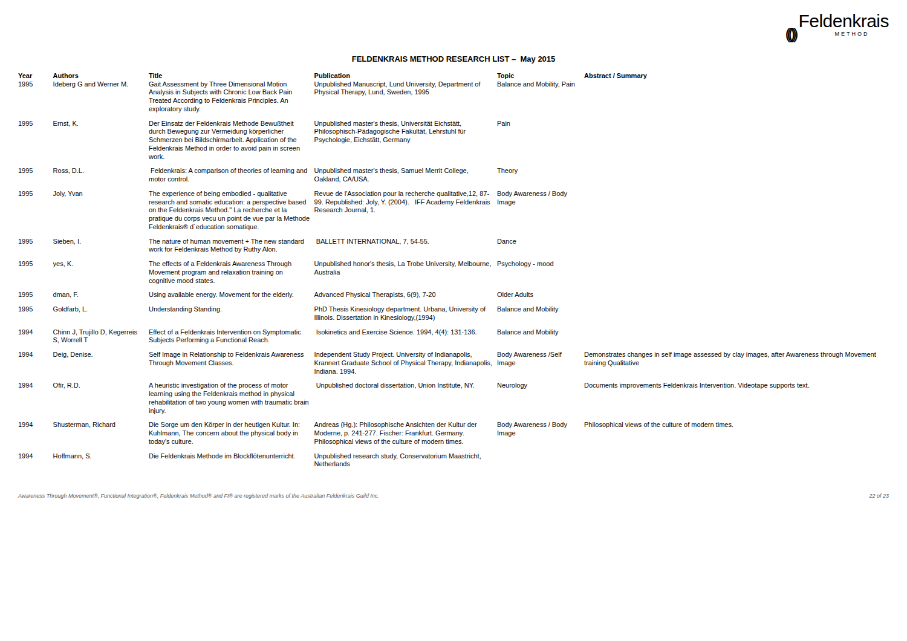((())) Feldenkrais
METHOD
FELDENKRAIS METHOD RESEARCH LIST – May 2015
| Year | Authors | Title | Publication | Topic | Abstract / Summary |
| --- | --- | --- | --- | --- | --- |
| 1995 | Ideberg G and Werner M. | Gait Assessment by Three Dimensional Motion Analysis in Subjects with Chronic Low Back Pain Treated According to Feldenkrais Principles. An exploratory study. | Unpublished Manuscript, Lund University, Department of Physical Therapy, Lund, Sweden, 1995 | Balance and Mobility, Pain | |
| 1995 | Ernst, K. | Der Einsatz der Feldenkrais Methode Bewußtheit durch Bewegung zur Vermeidung körperlicher Schmerzen bei Bildschirmarbeit. Application of the Feldenkrais Method in order to avoid pain in screen work. | Unpublished master's thesis, Universität Eichstätt, Philosophisch-Pädagogische Fakultät, Lehrstuhl für Psychologie, Eichstätt, Germany | Pain | |
| 1995 | Ross, D.L. | Feldenkrais: A comparison of theories of learning and motor control. | Unpublished master's thesis, Samuel Merrit College, Oakland, CA/USA. | Theory | |
| 1995 | Joly, Yvan | The experience of being embodied - qualitative research and somatic education: a perspective based on the Feldenkrais Method." La recherche et la pratique du corps vecu un point de vue par la Methode Feldenkrais® d´education somatique. | Revue de l'Association pour la recherche qualitative,12, 87-99. Republished: Joly, Y. (2004). IFF Academy Feldenkrais Research Journal, 1. | Body Awareness / Body Image | |
| 1995 | Sieben, I. | The nature of human movement + The new standard work for Feldenkrais Method by Ruthy Alon. | BALLETT INTERNATIONAL, 7, 54-55. | Dance | |
| 1995 | yes, K. | The effects of a Feldenkrais Awareness Through Movement program and relaxation training on cognitive mood states. | Unpublished honor's thesis, La Trobe University, Melbourne, Australia | Psychology - mood | |
| 1995 | dman, F. | Using available energy. Movement for the elderly. | Advanced Physical Therapists, 6(9), 7-20 | Older Adults | |
| 1995 | Goldfarb, L. | Understanding Standing. | PhD Thesis Kinesiology department. Urbana, University of Illinois. Dissertation in Kinesiology,(1994) | Balance and Mobility | |
| 1994 | Chinn J, Trujillo D, Kegerreis S, Worrell T | Effect of a Feldenkrais Intervention on Symptomatic Subjects Performing a Functional Reach. | Isokinetics and Exercise Science. 1994, 4(4): 131-136. | Balance and Mobility | |
| 1994 | Deig, Denise. | Self Image in Relationship to Feldenkrais Awareness Through Movement Classes. | Independent Study Project. University of Indianapolis, Krannert Graduate School of Physical Therapy, Indianapolis, Indiana. 1994. | Body Awareness /Self Image | Demonstrates changes in self image assessed by clay images, after Awareness through Movement training Qualitative |
| 1994 | Ofir, R.D. | A heuristic investigation of the process of motor learning using the Feldenkrais method in physical rehabilitation of two young women with traumatic brain injury. | Unpublished doctoral dissertation, Union Institute, NY. | Neurology | Documents improvements Feldenkrais Intervention. Videotape supports text. |
| 1994 | Shusterman, Richard | Die Sorge um den Körper in der heutigen Kultur. In: Kuhlmann, The concern about the physical body in today's culture. | Andreas (Hg.): Philosophische Ansichten der Kultur der Moderne, p. 241-277. Fischer: Frankfurt. Germany. Philosophical views of the culture of modern times. | Body Awareness / Body Image | Philosophical views of the culture of modern times. |
| 1994 | Hoffmann, S. | Die Feldenkrais Methode im Blockflötenunterricht. | Unpublished research study, Conservatorium Maastricht, Netherlands | | |
Awareness Through Movement®, Functional Integration®, Feldenkrais Method® and FI® are registered marks of the Australian Feldenkrais Guild Inc. 22 of 23